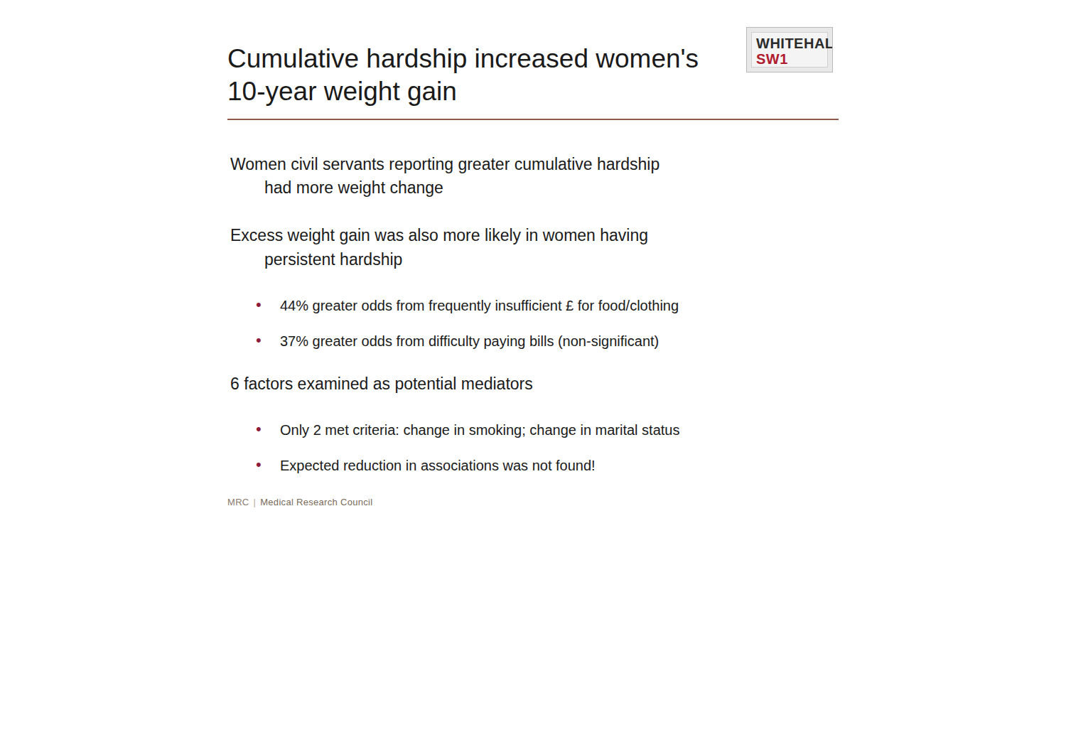WHITEHALL SW1
Cumulative hardship increased women's
10-year weight gain
Women civil servants reporting greater cumulative hardshiphad more weight change
Excess weight gain was also more likely in women havingpersistent hardship
44% greater odds from frequently insufficient £ for food/clothing
37% greater odds from difficulty paying bills (non-significant)
6 factors examined as potential mediators
Only 2 met criteria: change in smoking; change in marital status
Expected reduction in associations was not found!
MRC|Medical Research Council